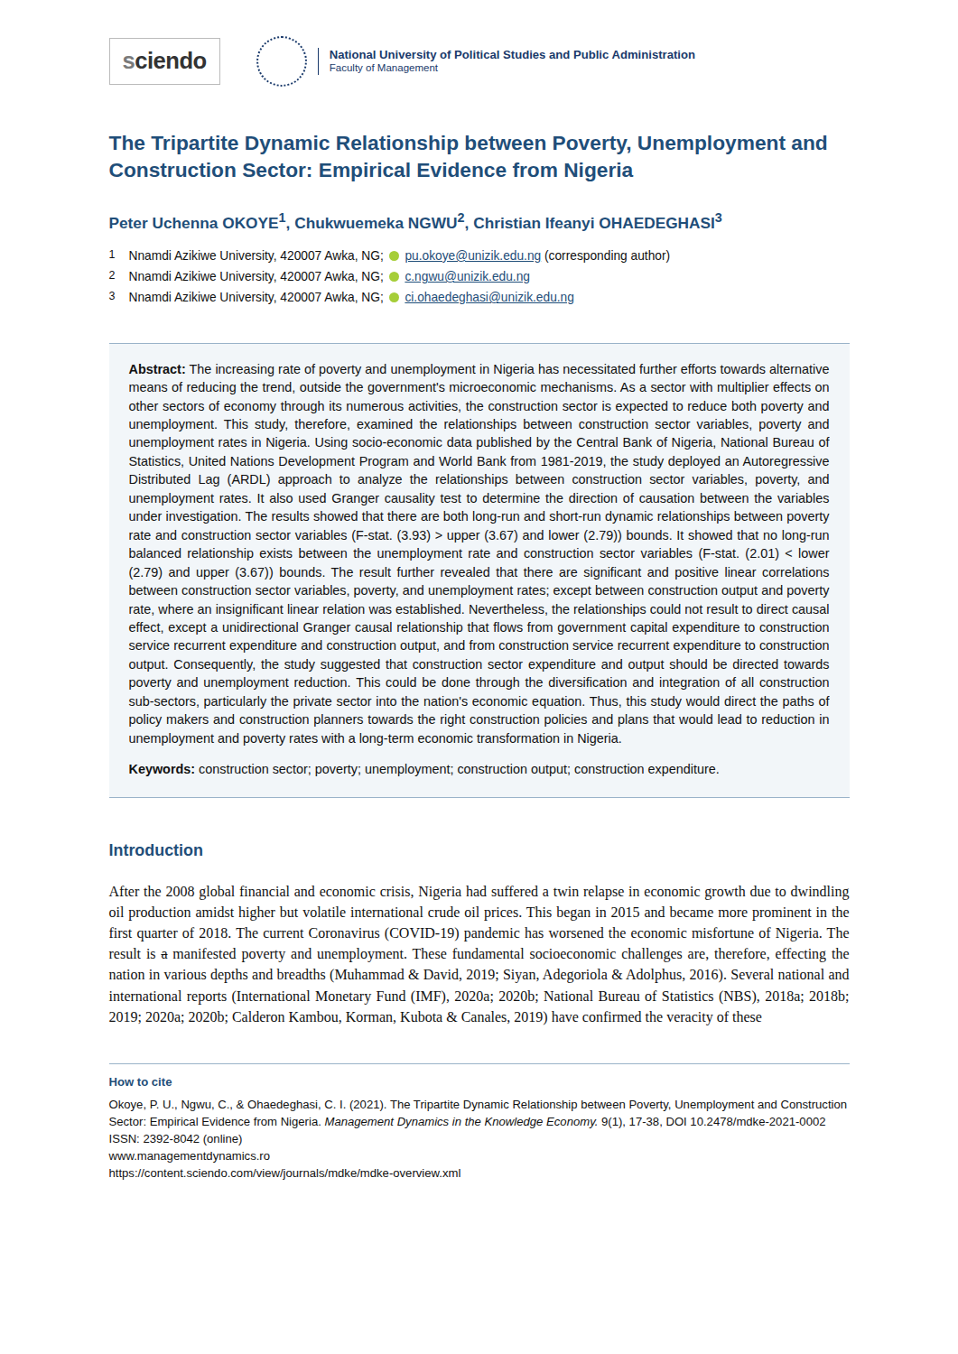sciendo
National University of Political Studies and Public Administration
Faculty of Management
The Tripartite Dynamic Relationship between Poverty, Unemployment and Construction Sector: Empirical Evidence from Nigeria
Peter Uchenna OKOYE1, Chukwuemeka NGWU2, Christian Ifeanyi OHAEDEGHASI3
Nnamdi Azikiwe University, 420007 Awka, NG; pu.okoye@unizik.edu.ng (corresponding author)
Nnamdi Azikiwe University, 420007 Awka, NG; c.ngwu@unizik.edu.ng
Nnamdi Azikiwe University, 420007 Awka, NG; ci.ohaedeghasi@unizik.edu.ng
Abstract: The increasing rate of poverty and unemployment in Nigeria has necessitated further efforts towards alternative means of reducing the trend, outside the government's microeconomic mechanisms. As a sector with multiplier effects on other sectors of economy through its numerous activities, the construction sector is expected to reduce both poverty and unemployment. This study, therefore, examined the relationships between construction sector variables, poverty and unemployment rates in Nigeria. Using socio-economic data published by the Central Bank of Nigeria, National Bureau of Statistics, United Nations Development Program and World Bank from 1981-2019, the study deployed an Autoregressive Distributed Lag (ARDL) approach to analyze the relationships between construction sector variables, poverty, and unemployment rates. It also used Granger causality test to determine the direction of causation between the variables under investigation. The results showed that there are both long-run and short-run dynamic relationships between poverty rate and construction sector variables (F-stat. (3.93) > upper (3.67) and lower (2.79)) bounds. It showed that no long-run balanced relationship exists between the unemployment rate and construction sector variables (F-stat. (2.01) < lower (2.79) and upper (3.67)) bounds. The result further revealed that there are significant and positive linear correlations between construction sector variables, poverty, and unemployment rates; except between construction output and poverty rate, where an insignificant linear relation was established. Nevertheless, the relationships could not result to direct causal effect, except a unidirectional Granger causal relationship that flows from government capital expenditure to construction service recurrent expenditure and construction output, and from construction service recurrent expenditure to construction output. Consequently, the study suggested that construction sector expenditure and output should be directed towards poverty and unemployment reduction. This could be done through the diversification and integration of all construction sub-sectors, particularly the private sector into the nation's economic equation. Thus, this study would direct the paths of policy makers and construction planners towards the right construction policies and plans that would lead to reduction in unemployment and poverty rates with a long-term economic transformation in Nigeria.
Keywords: construction sector; poverty; unemployment; construction output; construction expenditure.
Introduction
After the 2008 global financial and economic crisis, Nigeria had suffered a twin relapse in economic growth due to dwindling oil production amidst higher but volatile international crude oil prices. This began in 2015 and became more prominent in the first quarter of 2018. The current Coronavirus (COVID-19) pandemic has worsened the economic misfortune of Nigeria. The result is a manifested poverty and unemployment. These fundamental socioeconomic challenges are, therefore, effecting the nation in various depths and breadths (Muhammad & David, 2019; Siyan, Adegoriola & Adolphus, 2016). Several national and international reports (International Monetary Fund (IMF), 2020a; 2020b; National Bureau of Statistics (NBS), 2018a; 2018b; 2019; 2020a; 2020b; Calderon Kambou, Korman, Kubota & Canales, 2019) have confirmed the veracity of these
How to cite
Okoye, P. U., Ngwu, C., & Ohaedeghasi, C. I. (2021). The Tripartite Dynamic Relationship between Poverty, Unemployment and Construction Sector: Empirical Evidence from Nigeria. Management Dynamics in the Knowledge Economy. 9(1), 17-38, DOI 10.2478/mdke-2021-0002
ISSN: 2392-8042 (online)
www.managementdynamics.ro
https://content.sciendo.com/view/journals/mdke/mdke-overview.xml